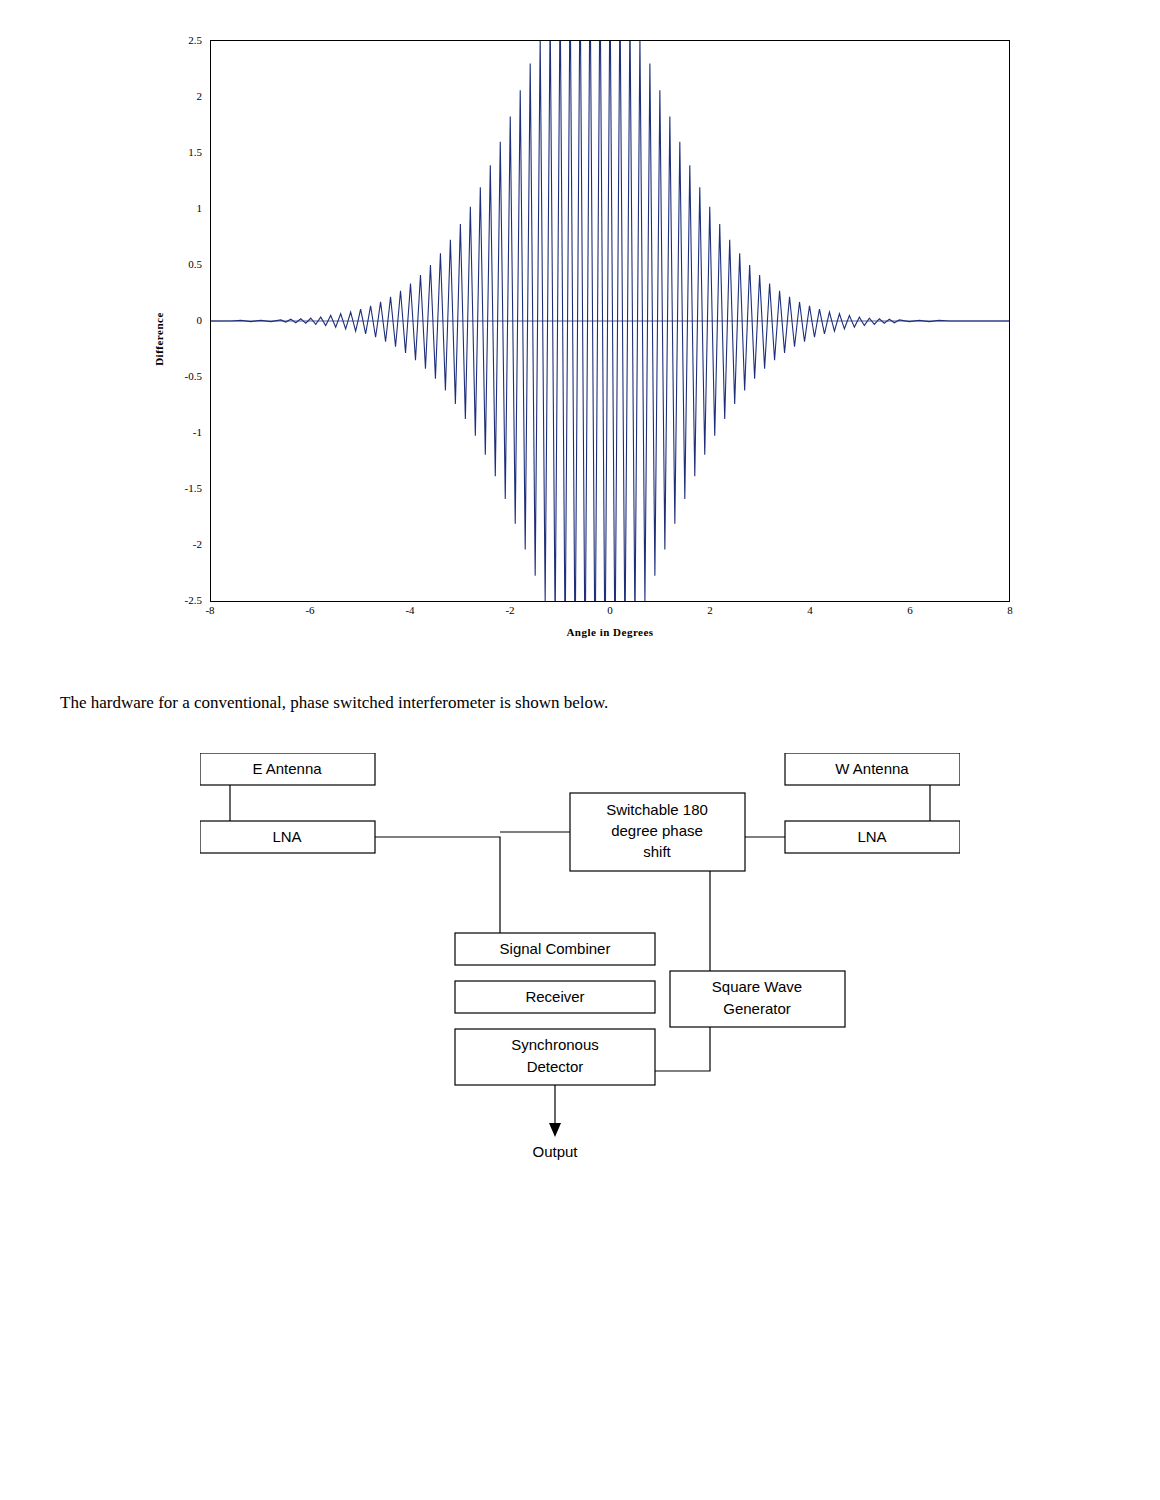Difference
2.5 2 1.5 1 0.5 0 -0.5 -1 -1.5 -2 -2.5
-8 -6 -4 -2 0 2 4 6 8
Angle in Degrees
The hardware for a conventional, phase switched interferometer is shown below.
E Antenna LNA W Antenna LNA Switchable 180 degree phase shift Signal Combiner Receiver Synchronous Detector Square Wave Generator Output